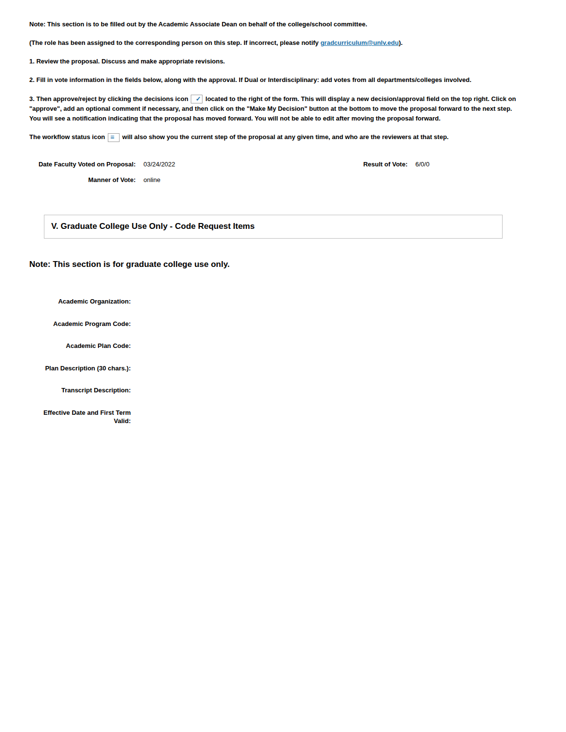Note: This section is to be filled out by the Academic Associate Dean on behalf of the college/school committee.
(The role has been assigned to the corresponding person on this step. If incorrect, please notify gradcurriculum@unlv.edu).
1. Review the proposal. Discuss and make appropriate revisions.
2. Fill in vote information in the fields below, along with the approval. If Dual or Interdisciplinary: add votes from all departments/colleges involved.
3. Then approve/reject by clicking the decisions icon located to the right of the form. This will display a new decision/approval field on the top right. Click on "approve", add an optional comment if necessary, and then click on the "Make My Decision" button at the bottom to move the proposal forward to the next step. You will see a notification indicating that the proposal has moved forward. You will not be able to edit after moving the proposal forward.
The workflow status icon will also show you the current step of the proposal at any given time, and who are the reviewers at that step.
| Date Faculty Voted on Proposal: | 03/24/2022 | Result of Vote: | 6/0/0 |
| Manner of Vote: | online | | |
V. Graduate College Use Only - Code Request Items
Note: This section is for graduate college use only.
| Academic Organization: | |
| Academic Program Code: | |
| Academic Plan Code: | |
| Plan Description (30 chars.): | |
| Transcript Description: | |
| Effective Date and First Term Valid: | |